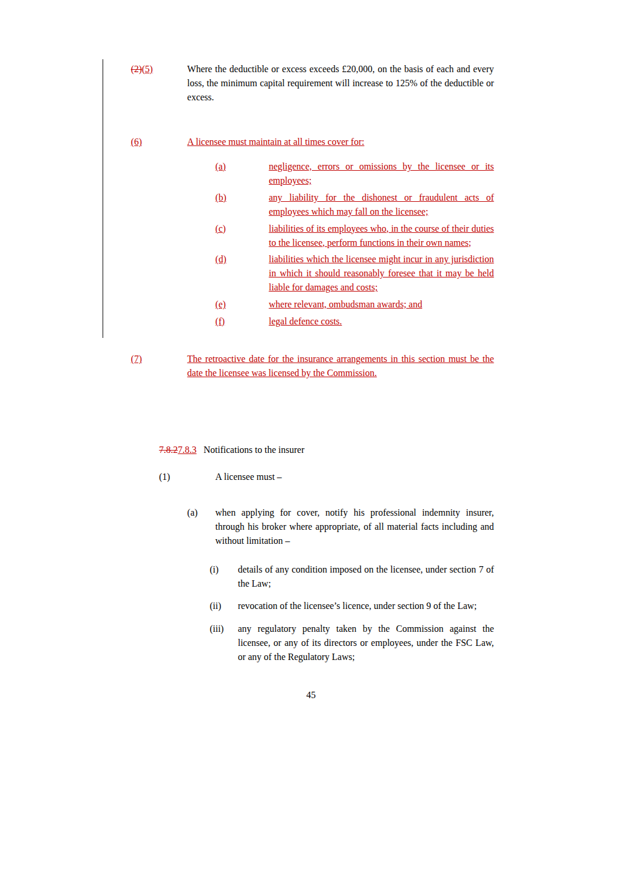(2)(5)
Where the deductible or excess exceeds £20,000, on the basis of each and every loss, the minimum capital requirement will increase to 125% of the deductible or excess.
(6)
A licensee must maintain at all times cover for:
(a)
negligence, errors or omissions by the licensee or its employees;
(b)
any liability for the dishonest or fraudulent acts of employees which may fall on the licensee;
(c)
liabilities of its employees who, in the course of their duties to the licensee, perform functions in their own names;
(d)
liabilities which the licensee might incur in any jurisdiction in which it should reasonably foresee that it may be held liable for damages and costs;
(e)
where relevant, ombudsman awards; and
(f)
legal defence costs.
(7)
The retroactive date for the insurance arrangements in this section must be the date the licensee was licensed by the Commission.
7.8.27.8.3 Notifications to the insurer
(1)
A licensee must –
(a)
when applying for cover, notify his professional indemnity insurer, through his broker where appropriate, of all material facts including and without limitation –
(i)
details of any condition imposed on the licensee, under section 7 of the Law;
(ii)
revocation of the licensee’s licence, under section 9 of the Law;
(iii)
any regulatory penalty taken by the Commission against the licensee, or any of its directors or employees, under the FSC Law, or any of the Regulatory Laws;
45